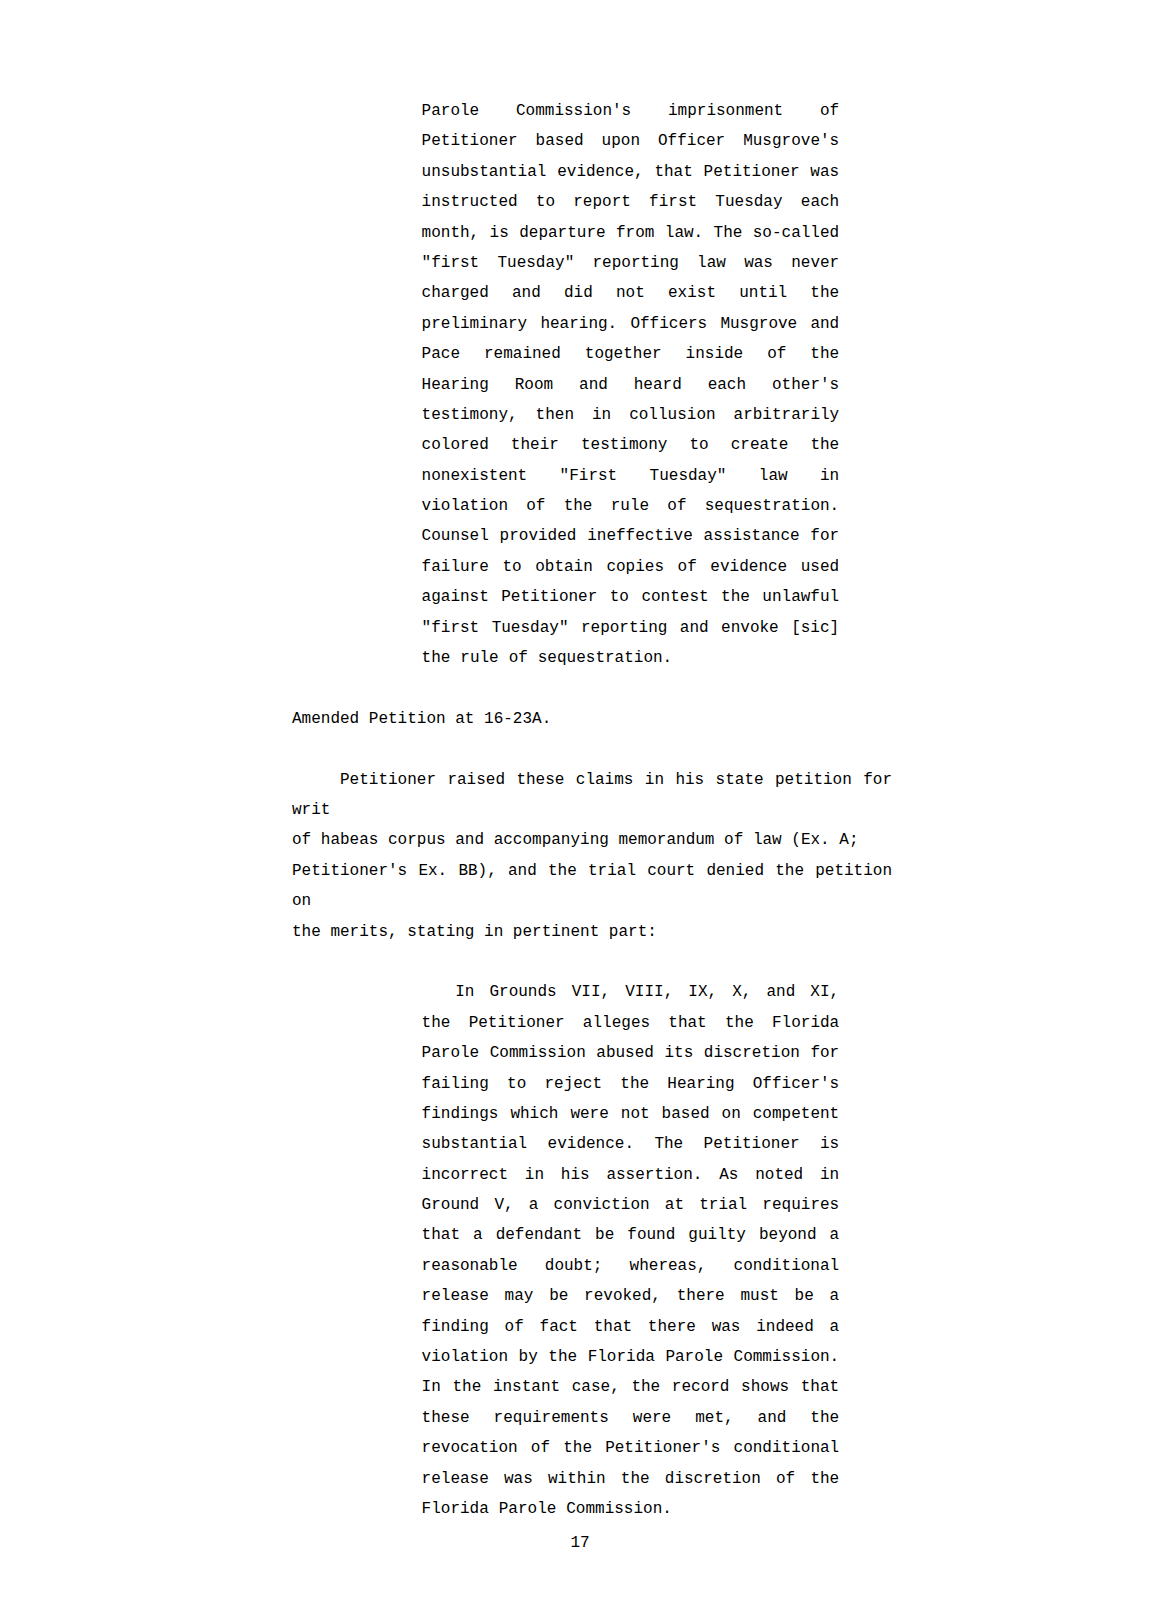Parole Commission's imprisonment of Petitioner based upon Officer Musgrove's unsubstantial evidence, that Petitioner was instructed to report first Tuesday each month, is departure from law. The so-called "first Tuesday" reporting law was never charged and did not exist until the preliminary hearing. Officers Musgrove and Pace remained together inside of the Hearing Room and heard each other's testimony, then in collusion arbitrarily colored their testimony to create the nonexistent "First Tuesday" law in violation of the rule of sequestration. Counsel provided ineffective assistance for failure to obtain copies of evidence used against Petitioner to contest the unlawful "first Tuesday" reporting and envoke [sic] the rule of sequestration.
Amended Petition at 16-23A.
Petitioner raised these claims in his state petition for writ
of habeas corpus and accompanying memorandum of law (Ex. A;
Petitioner's Ex. BB), and the trial court denied the petition on
the merits, stating in pertinent part:
In Grounds VII, VIII, IX, X, and XI, the Petitioner alleges that the Florida Parole Commission abused its discretion for failing to reject the Hearing Officer's findings which were not based on competent substantial evidence. The Petitioner is incorrect in his assertion. As noted in Ground V, a conviction at trial requires that a defendant be found guilty beyond a reasonable doubt; whereas, conditional release may be revoked, there must be a finding of fact that there was indeed a violation by the Florida Parole Commission. In the instant case, the record shows that these requirements were met, and the revocation of the Petitioner's conditional release was within the discretion of the Florida Parole Commission.
17